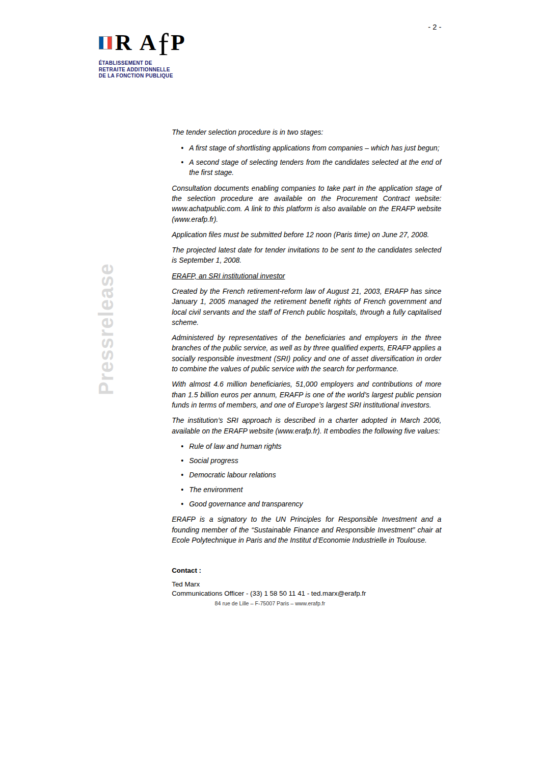- 2 -
R Af P
ÉTABLISSEMENT DE
RETRAITE ADDITIONNELLE
DE LA FONCTION PUBLIQUE
Pressrelease
The tender selection procedure is in two stages:
A first stage of shortlisting applications from companies – which has just begun;
A second stage of selecting tenders from the candidates selected at the end of the first stage.
Consultation documents enabling companies to take part in the application stage of the selection procedure are available on the Procurement Contract website: www.achatpublic.com. A link to this platform is also available on the ERAFP website (www.erafp.fr).
Application files must be submitted before 12 noon (Paris time) on June 27, 2008.
The projected latest date for tender invitations to be sent to the candidates selected is September 1, 2008.
ERAFP, an SRI institutional investor
Created by the French retirement-reform law of August 21, 2003, ERAFP has since January 1, 2005 managed the retirement benefit rights of French government and local civil servants and the staff of French public hospitals, through a fully capitalised scheme.
Administered by representatives of the beneficiaries and employers in the three branches of the public service, as well as by three qualified experts, ERAFP applies a socially responsible investment (SRI) policy and one of asset diversification in order to combine the values of public service with the search for performance.
With almost 4.6 million beneficiaries, 51,000 employers and contributions of more than 1.5 billion euros per annum, ERAFP is one of the world’s largest public pension funds in terms of members, and one of Europe’s largest SRI institutional investors.
The institution’s SRI approach is described in a charter adopted in March 2006, available on the ERAFP website (www.erafp.fr). It embodies the following five values:
Rule of law and human rights
Social progress
Democratic labour relations
The environment
Good governance and transparency
ERAFP is a signatory to the UN Principles for Responsible Investment and a founding member of the “Sustainable Finance and Responsible Investment” chair at Ecole Polytechnique in Paris and the Institut d’Economie Industrielle in Toulouse.
Contact :
Ted Marx
Communications Officer - (33) 1 58 50 11 41 - ted.marx@erafp.fr
84 rue de Lille – F-75007 Paris – www.erafp.fr